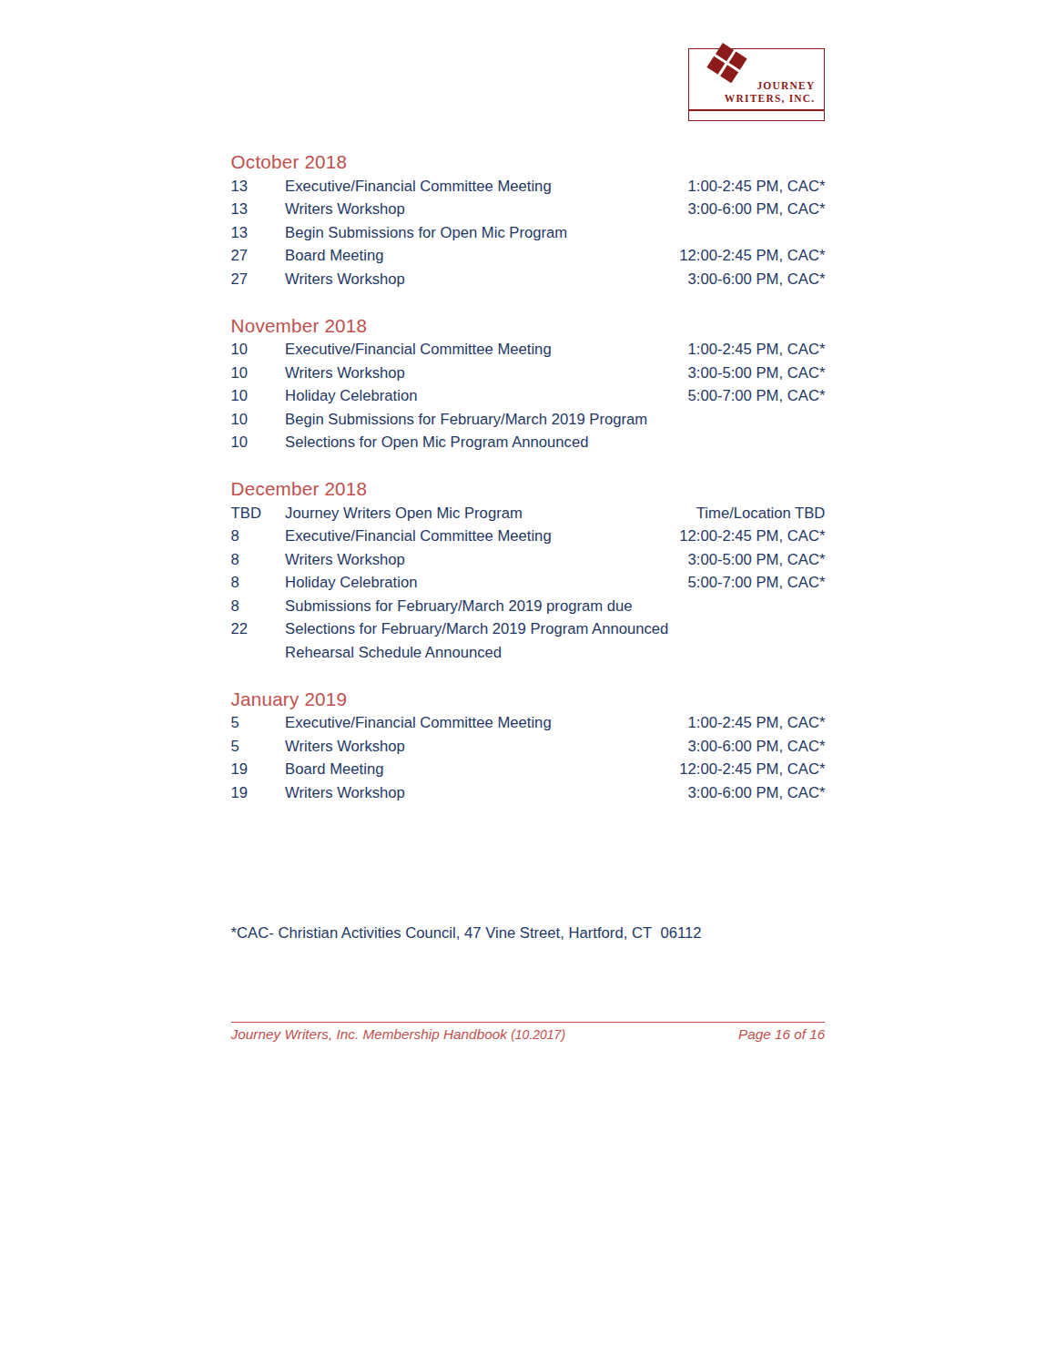❖
JOURNEY
WRITERS, INC.
October 2018
| 13 | Executive/Financial Committee Meeting | 1:00-2:45 PM, CAC* |
| 13 | Writers Workshop | 3:00-6:00 PM, CAC* |
| 13 | Begin Submissions for Open Mic Program |
| 27 | Board Meeting | 12:00-2:45 PM, CAC* |
| 27 | Writers Workshop | 3:00-6:00 PM, CAC* |
November 2018
| 10 | Executive/Financial Committee Meeting | 1:00-2:45 PM, CAC* |
| 10 | Writers Workshop | 3:00-5:00 PM, CAC* |
| 10 | Holiday Celebration | 5:00-7:00 PM, CAC* |
| 10 | Begin Submissions for February/March 2019 Program |
| 10 | Selections for Open Mic Program Announced |
December 2018
| TBD | Journey Writers Open Mic Program | Time/Location TBD |
| 8 | Executive/Financial Committee Meeting | 12:00-2:45 PM, CAC* |
| 8 | Writers Workshop | 3:00-5:00 PM, CAC* |
| 8 | Holiday Celebration | 5:00-7:00 PM, CAC* |
| 8 | Submissions for February/March 2019 program due |
| 22 | Selections for February/March 2019 Program Announced |
| | Rehearsal Schedule Announced |
January 2019
| 5 | Executive/Financial Committee Meeting | 1:00-2:45 PM, CAC* |
| 5 | Writers Workshop | 3:00-6:00 PM, CAC* |
| 19 | Board Meeting | 12:00-2:45 PM, CAC* |
| 19 | Writers Workshop | 3:00-6:00 PM, CAC* |
*CAC- Christian Activities Council, 47 Vine Street, Hartford, CT 06112
Journey Writers, Inc. Membership Handbook (10.2017)
Page 16 of 16